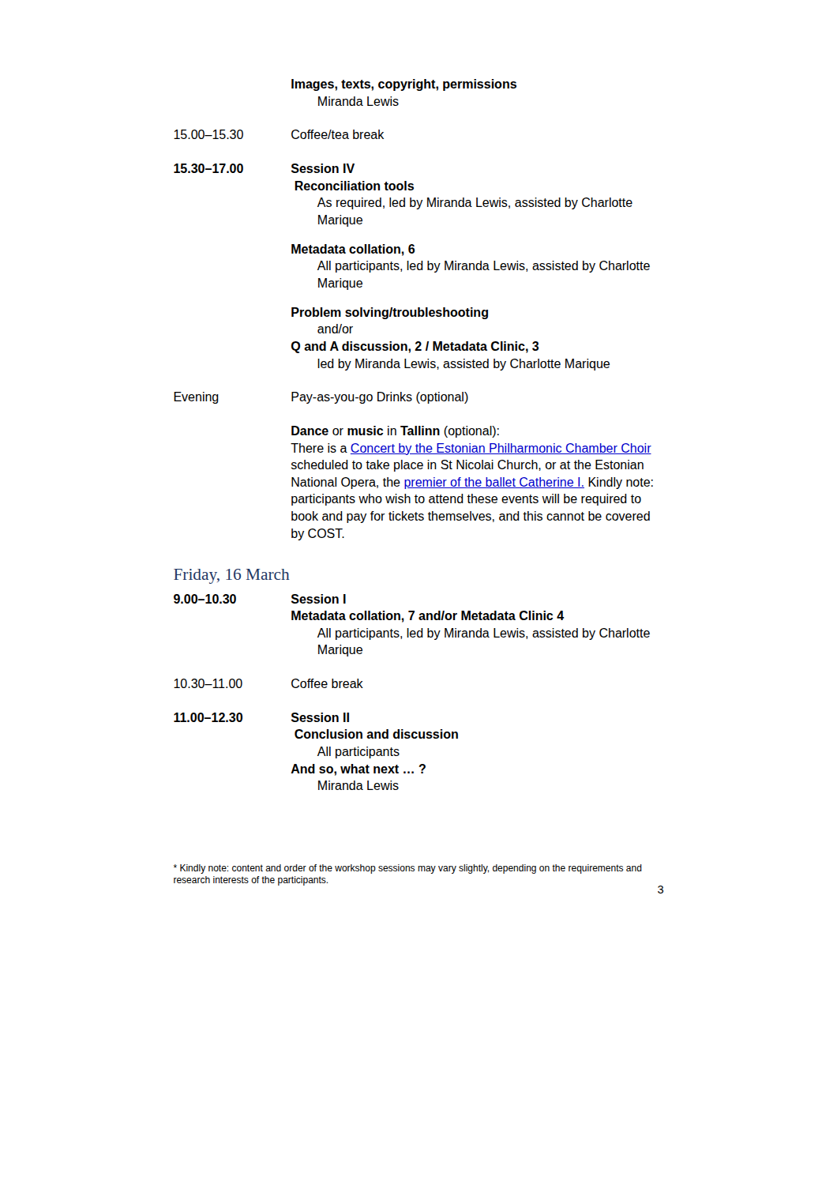| | Images, texts, copyright, permissions Miranda Lewis |
| 15.00–15.30 | Coffee/tea break |
| 15.30–17.00 | Session IV Reconciliation tools As required, led by Miranda Lewis, assisted by Charlotte Marique Metadata collation, 6 All participants, led by Miranda Lewis, assisted by Charlotte Marique Problem solving/troubleshooting and/or Q and A discussion, 2 / Metadata Clinic, 3 led by Miranda Lewis, assisted by Charlotte Marique |
| Evening | Pay-as-you-go Drinks (optional) |
| | Dance or music in Tallinn (optional): There is a Concert by the Estonian Philharmonic Chamber Choir scheduled to take place in St Nicolai Church, or at the Estonian National Opera, the premier of the ballet Catherine I. Kindly note: participants who wish to attend these events will be required to book and pay for tickets themselves, and this cannot be covered by COST. |
Friday, 16 March
| 9.00–10.30 | Session I Metadata collation, 7 and/or Metadata Clinic 4 All participants, led by Miranda Lewis, assisted by Charlotte Marique |
| 10.30–11.00 | Coffee break |
| 11.00–12.30 | Session II Conclusion and discussion All participants And so, what next … ? Miranda Lewis |
* Kindly note: content and order of the workshop sessions may vary slightly, depending on the requirements and research interests of the participants.
3